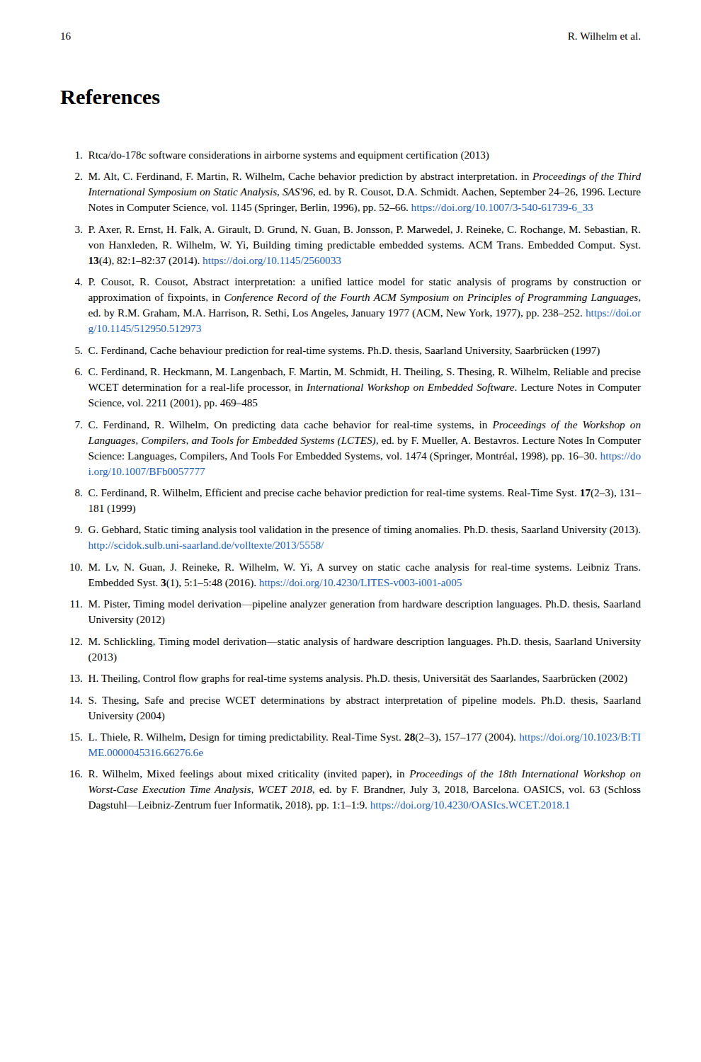16 R. Wilhelm et al.
References
Rtca/do-178c software considerations in airborne systems and equipment certification (2013)
M. Alt, C. Ferdinand, F. Martin, R. Wilhelm, Cache behavior prediction by abstract interpretation. in Proceedings of the Third International Symposium on Static Analysis, SAS'96, ed. by R. Cousot, D.A. Schmidt. Aachen, September 24–26, 1996. Lecture Notes in Computer Science, vol. 1145 (Springer, Berlin, 1996), pp. 52–66. https://doi.org/10.1007/3-540-61739-6_33
P. Axer, R. Ernst, H. Falk, A. Girault, D. Grund, N. Guan, B. Jonsson, P. Marwedel, J. Reineke, C. Rochange, M. Sebastian, R. von Hanxleden, R. Wilhelm, W. Yi, Building timing predictable embedded systems. ACM Trans. Embedded Comput. Syst. 13(4), 82:1–82:37 (2014). https://doi.org/10.1145/2560033
P. Cousot, R. Cousot, Abstract interpretation: a unified lattice model for static analysis of programs by construction or approximation of fixpoints, in Conference Record of the Fourth ACM Symposium on Principles of Programming Languages, ed. by R.M. Graham, M.A. Harrison, R. Sethi, Los Angeles, January 1977 (ACM, New York, 1977), pp. 238–252. https://doi.org/10.1145/512950.512973
C. Ferdinand, Cache behaviour prediction for real-time systems. Ph.D. thesis, Saarland University, Saarbrücken (1997)
C. Ferdinand, R. Heckmann, M. Langenbach, F. Martin, M. Schmidt, H. Theiling, S. Thesing, R. Wilhelm, Reliable and precise WCET determination for a real-life processor, in International Workshop on Embedded Software. Lecture Notes in Computer Science, vol. 2211 (2001), pp. 469–485
C. Ferdinand, R. Wilhelm, On predicting data cache behavior for real-time systems, in Proceedings of the Workshop on Languages, Compilers, and Tools for Embedded Systems (LCTES), ed. by F. Mueller, A. Bestavros. Lecture Notes In Computer Science: Languages, Compilers, And Tools For Embedded Systems, vol. 1474 (Springer, Montréal, 1998), pp. 16–30. https://doi.org/10.1007/BFb0057777
C. Ferdinand, R. Wilhelm, Efficient and precise cache behavior prediction for real-time systems. Real-Time Syst. 17(2–3), 131–181 (1999)
G. Gebhard, Static timing analysis tool validation in the presence of timing anomalies. Ph.D. thesis, Saarland University (2013). http://scidok.sulb.uni-saarland.de/volltexte/2013/5558/
M. Lv, N. Guan, J. Reineke, R. Wilhelm, W. Yi, A survey on static cache analysis for real-time systems. Leibniz Trans. Embedded Syst. 3(1), 5:1–5:48 (2016). https://doi.org/10.4230/LITES-v003-i001-a005
M. Pister, Timing model derivation—pipeline analyzer generation from hardware description languages. Ph.D. thesis, Saarland University (2012)
M. Schlickling, Timing model derivation—static analysis of hardware description languages. Ph.D. thesis, Saarland University (2013)
H. Theiling, Control flow graphs for real-time systems analysis. Ph.D. thesis, Universität des Saarlandes, Saarbrücken (2002)
S. Thesing, Safe and precise WCET determinations by abstract interpretation of pipeline models. Ph.D. thesis, Saarland University (2004)
L. Thiele, R. Wilhelm, Design for timing predictability. Real-Time Syst. 28(2–3), 157–177 (2004). https://doi.org/10.1023/B:TIME.0000045316.66276.6e
R. Wilhelm, Mixed feelings about mixed criticality (invited paper), in Proceedings of the 18th International Workshop on Worst-Case Execution Time Analysis, WCET 2018, ed. by F. Brandner, July 3, 2018, Barcelona. OASICS, vol. 63 (Schloss Dagstuhl—Leibniz-Zentrum fuer Informatik, 2018), pp. 1:1–1:9. https://doi.org/10.4230/OASIcs.WCET.2018.1